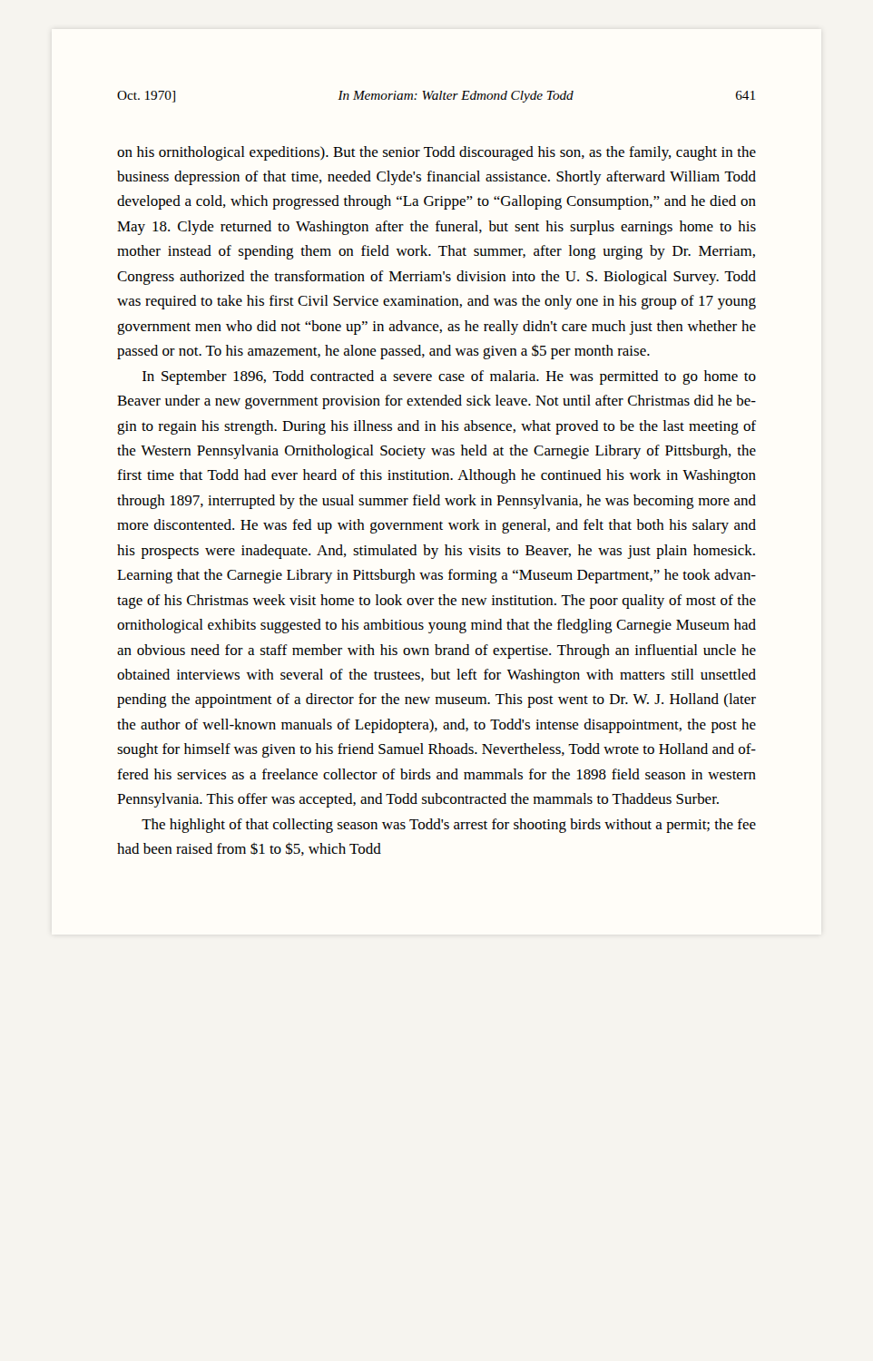Oct. 1970] In Memoriam: Walter Edmond Clyde Todd 641
on his ornithological expeditions). But the senior Todd discouraged his son, as the family, caught in the business depression of that time, needed Clyde's financial assistance. Shortly afterward William Todd developed a cold, which progressed through “La Grippe” to “Galloping Consumption,” and he died on May 18. Clyde returned to Washington after the funeral, but sent his surplus earnings home to his mother instead of spending them on field work. That summer, after long urging by Dr. Merriam, Congress authorized the transformation of Merriam's division into the U. S. Biological Survey. Todd was required to take his first Civil Service examination, and was the only one in his group of 17 young government men who did not “bone up” in advance, as he really didn't care much just then whether he passed or not. To his amazement, he alone passed, and was given a $5 per month raise.
In September 1896, Todd contracted a severe case of malaria. He was permitted to go home to Beaver under a new government provision for extended sick leave. Not until after Christmas did he begin to regain his strength. During his illness and in his absence, what proved to be the last meeting of the Western Pennsylvania Ornithological Society was held at the Carnegie Library of Pittsburgh, the first time that Todd had ever heard of this institution. Although he continued his work in Washington through 1897, interrupted by the usual summer field work in Pennsylvania, he was becoming more and more discontented. He was fed up with government work in general, and felt that both his salary and his prospects were inadequate. And, stimulated by his visits to Beaver, he was just plain homesick. Learning that the Carnegie Library in Pittsburgh was forming a “Museum Department,” he took advantage of his Christmas week visit home to look over the new institution. The poor quality of most of the ornithological exhibits suggested to his ambitious young mind that the fledgling Carnegie Museum had an obvious need for a staff member with his own brand of expertise. Through an influential uncle he obtained interviews with several of the trustees, but left for Washington with matters still unsettled pending the appointment of a director for the new museum. This post went to Dr. W. J. Holland (later the author of well-known manuals of Lepidoptera), and, to Todd's intense disappointment, the post he sought for himself was given to his friend Samuel Rhoads. Nevertheless, Todd wrote to Holland and offered his services as a freelance collector of birds and mammals for the 1898 field season in western Pennsylvania. This offer was accepted, and Todd subcontracted the mammals to Thaddeus Surber.
The highlight of that collecting season was Todd's arrest for shooting birds without a permit; the fee had been raised from $1 to $5, which Todd